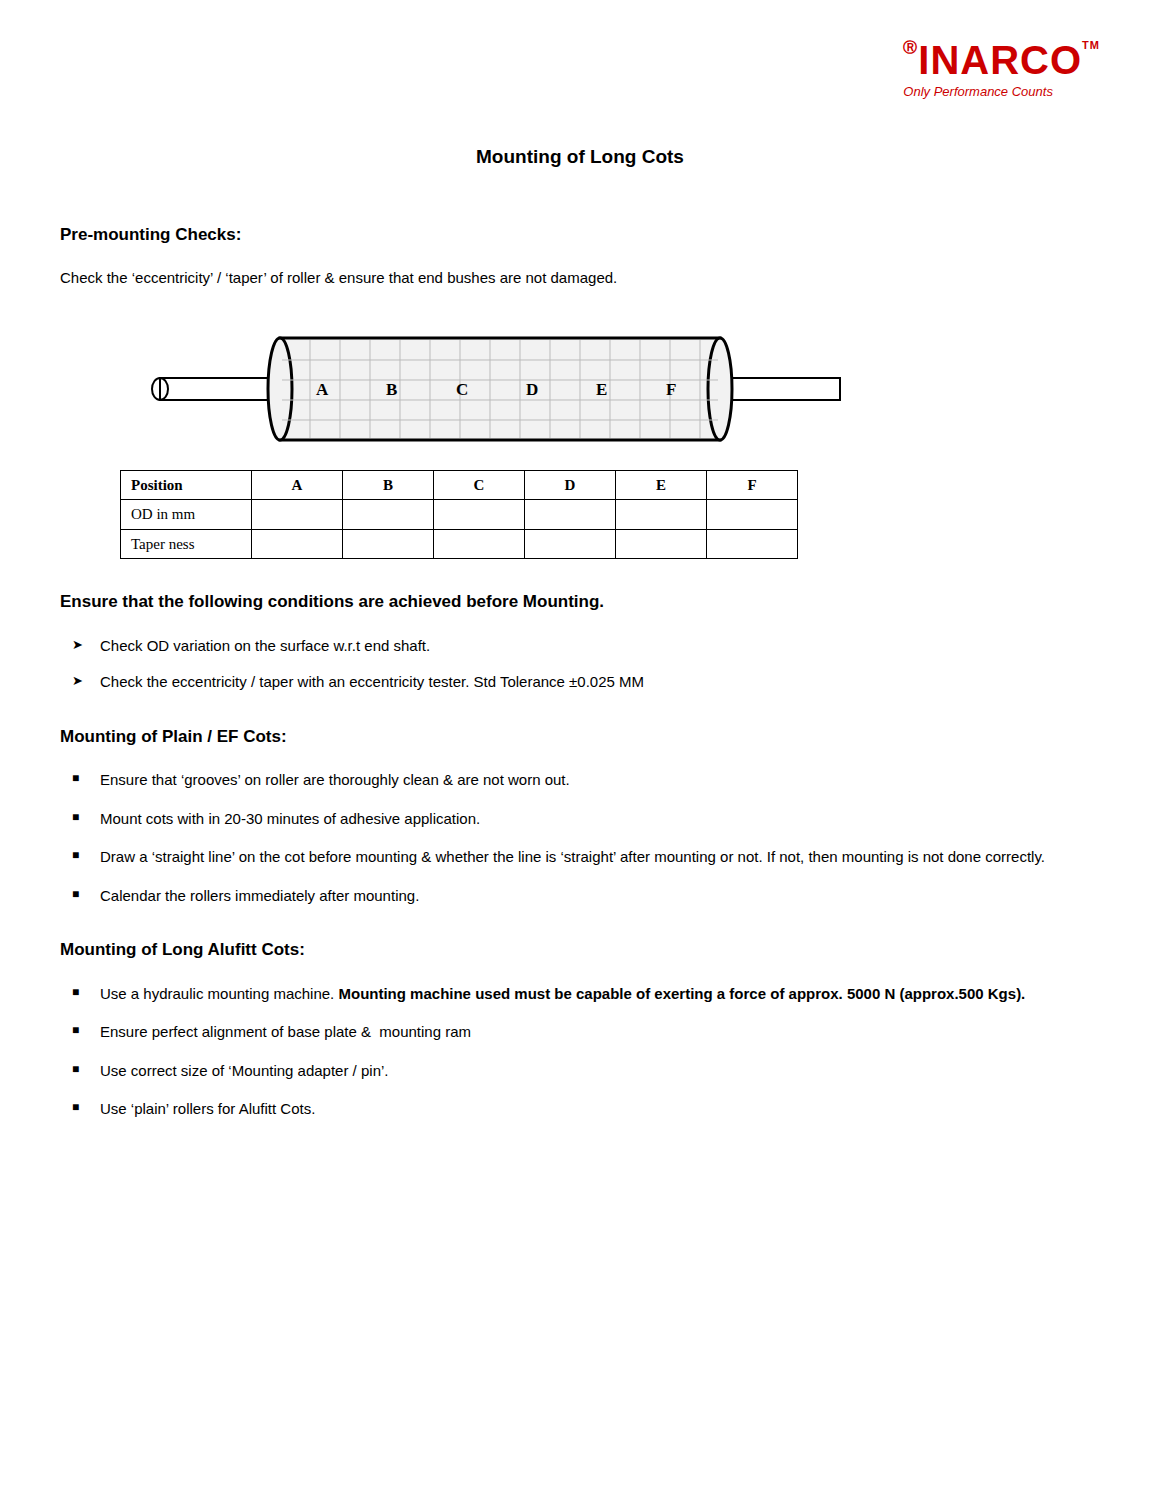ⓇINARCOTM
Only Performance Counts
Mounting of Long Cots
Pre-mounting Checks:
Check the ‘eccentricity’ / ‘taper’ of roller & ensure that end bushes are not damaged.
A B C D E F
| Position | A | B | C | D | E | F |
| --- | --- | --- | --- | --- | --- | --- |
| OD in mm | | | | | | |
| Taper ness | | | | | | |
Ensure that the following conditions are achieved before Mounting.
Check OD variation on the surface w.r.t end shaft.
Check the eccentricity / taper with an eccentricity tester. Std Tolerance ±0.025 MM
Mounting of Plain / EF Cots:
Ensure that ‘grooves’ on roller are thoroughly clean & are not worn out.
Mount cots with in 20-30 minutes of adhesive application.
Draw a ‘straight line’ on the cot before mounting & whether the line is ‘straight’ after mounting or not. If not, then mounting is not done correctly.
Calendar the rollers immediately after mounting.
Mounting of Long Alufitt Cots:
Use a hydraulic mounting machine. Mounting machine used must be capable of exerting a force of approx. 5000 N (approx.500 Kgs).
Ensure perfect alignment of base plate & mounting ram
Use correct size of ‘Mounting adapter / pin’.
Use ‘plain’ rollers for Alufitt Cots.